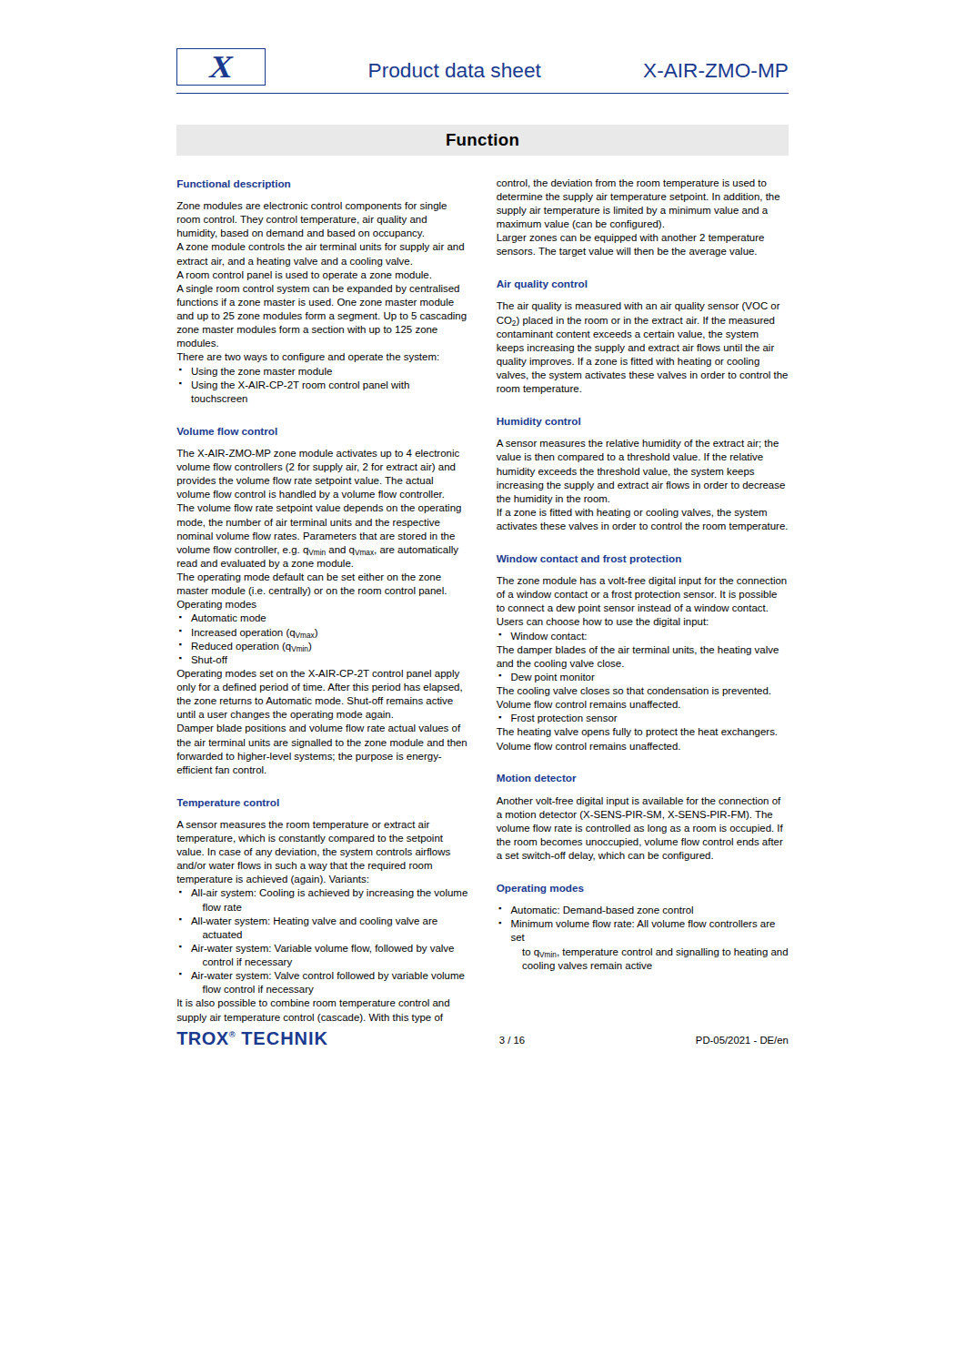X
Product data sheet
X-AIR-ZMO-MP
Function
Functional description
Zone modules are electronic control components for single room control. They control temperature, air quality and humidity, based on demand and based on occupancy.
A zone module controls the air terminal units for supply air and extract air, and a heating valve and a cooling valve.
A room control panel is used to operate a zone module.
A single room control system can be expanded by centralised functions if a zone master is used. One zone master module and up to 25 zone modules form a segment. Up to 5 cascading zone master modules form a section with up to 125 zone modules.
There are two ways to configure and operate the system:
Using the zone master module
Using the X-AIR-CP-2T room control panel with touchscreen
Volume flow control
The X-AIR-ZMO-MP zone module activates up to 4 electronic volume flow controllers (2 for supply air, 2 for extract air) and provides the volume flow rate setpoint value. The actual volume flow control is handled by a volume flow controller.
The volume flow rate setpoint value depends on the operating mode, the number of air terminal units and the respective nominal volume flow rates. Parameters that are stored in the volume flow controller, e.g. qVmin and qVmax, are automatically read and evaluated by a zone module.
The operating mode default can be set either on the zone master module (i.e. centrally) or on the room control panel.
Operating modes
Automatic mode
Increased operation (qVmax)
Reduced operation (qVmin)
Shut-off
Operating modes set on the X-AIR-CP-2T control panel apply only for a defined period of time. After this period has elapsed, the zone returns to Automatic mode. Shut-off remains active until a user changes the operating mode again.
Damper blade positions and volume flow rate actual values of the air terminal units are signalled to the zone module and then forwarded to higher-level systems; the purpose is energy-efficient fan control.
Temperature control
A sensor measures the room temperature or extract air temperature, which is constantly compared to the setpoint value. In case of any deviation, the system controls airflows and/or water flows in such a way that the required room temperature is achieved (again). Variants:
All-air system: Cooling is achieved by increasing the volume
flow rate
All-water system: Heating valve and cooling valve are
actuated
Air-water system: Variable volume flow, followed by valve
control if necessary
Air-water system: Valve control followed by variable volume
flow control if necessary
It is also possible to combine room temperature control and supply air temperature control (cascade). With this type of
control, the deviation from the room temperature is used to determine the supply air temperature setpoint. In addition, the supply air temperature is limited by a minimum value and a maximum value (can be configured).
Larger zones can be equipped with another 2 temperature sensors. The target value will then be the average value.
Air quality control
The air quality is measured with an air quality sensor (VOC or CO2) placed in the room or in the extract air. If the measured contaminant content exceeds a certain value, the system keeps increasing the supply and extract air flows until the air quality improves. If a zone is fitted with heating or cooling valves, the system activates these valves in order to control the room temperature.
Humidity control
A sensor measures the relative humidity of the extract air; the value is then compared to a threshold value. If the relative humidity exceeds the threshold value, the system keeps increasing the supply and extract air flows in order to decrease the humidity in the room.
If a zone is fitted with heating or cooling valves, the system activates these valves in order to control the room temperature.
Window contact and frost protection
The zone module has a volt-free digital input for the connection of a window contact or a frost protection sensor. It is possible to connect a dew point sensor instead of a window contact. Users can choose how to use the digital input:
Window contact:
The damper blades of the air terminal units, the heating valve and the cooling valve close.
Dew point monitor
The cooling valve closes so that condensation is prevented. Volume flow control remains unaffected.
Frost protection sensor
The heating valve opens fully to protect the heat exchangers. Volume flow control remains unaffected.
Motion detector
Another volt-free digital input is available for the connection of a motion detector (X-SENS-PIR-SM, X-SENS-PIR-FM). The volume flow rate is controlled as long as a room is occupied. If the room becomes unoccupied, volume flow control ends after a set switch-off delay, which can be configured.
Operating modes
Automatic: Demand-based zone control
Minimum volume flow rate: All volume flow controllers are set
to qVmin, temperature control and signalling to heating and
cooling valves remain active
TROX® TECHNIK
3 / 16
PD-05/2021 - DE/en